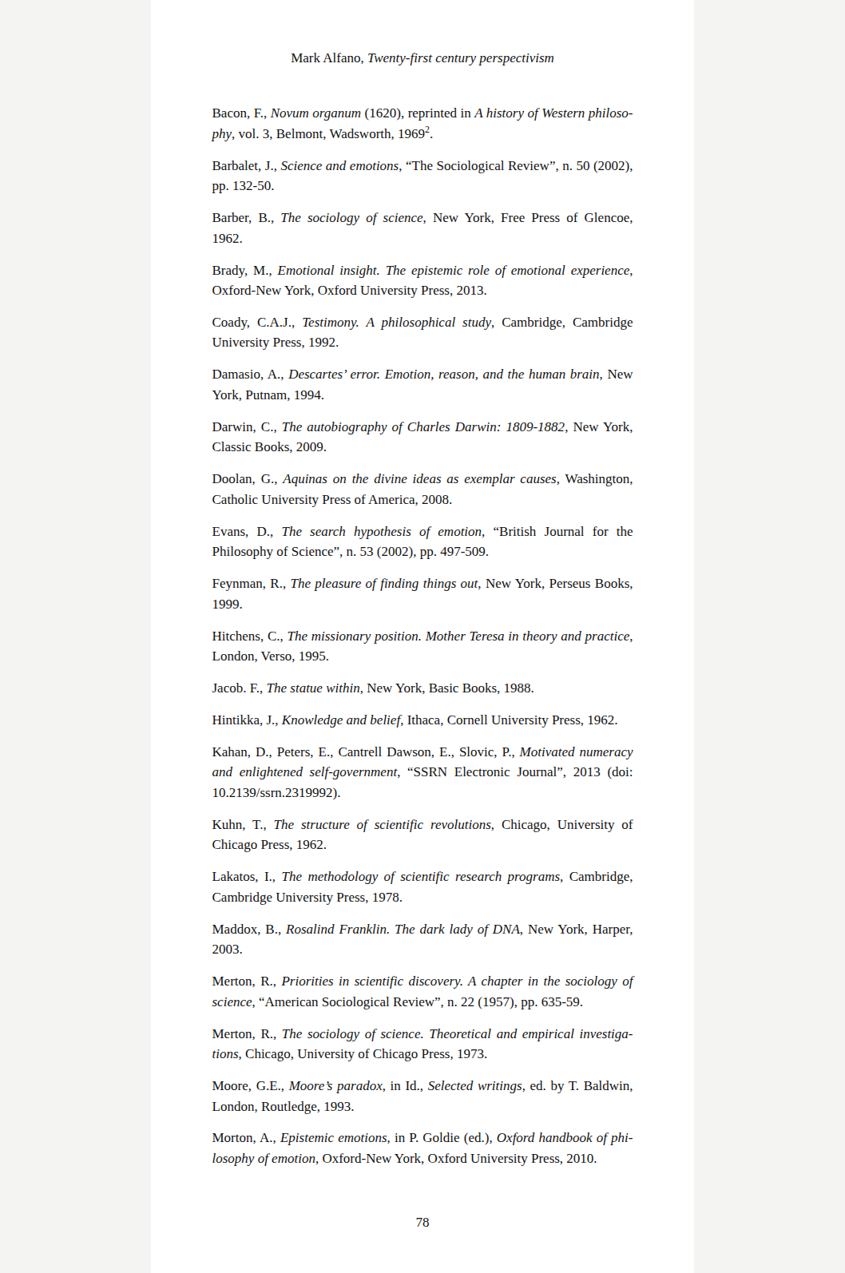Mark Alfano, Twenty-first century perspectivism
Bacon, F., Novum organum (1620), reprinted in A history of Western philosophy, vol. 3, Belmont, Wadsworth, 19692.
Barbalet, J., Science and emotions, “The Sociological Review”, n. 50 (2002), pp. 132-50.
Barber, B., The sociology of science, New York, Free Press of Glencoe, 1962.
Brady, M., Emotional insight. The epistemic role of emotional experience, Oxford-New York, Oxford University Press, 2013.
Coady, C.A.J., Testimony. A philosophical study, Cambridge, Cambridge University Press, 1992.
Damasio, A., Descartes’ error. Emotion, reason, and the human brain, New York, Putnam, 1994.
Darwin, C., The autobiography of Charles Darwin: 1809-1882, New York, Classic Books, 2009.
Doolan, G., Aquinas on the divine ideas as exemplar causes, Washington, Catholic University Press of America, 2008.
Evans, D., The search hypothesis of emotion, “British Journal for the Philosophy of Science”, n. 53 (2002), pp. 497-509.
Feynman, R., The pleasure of finding things out, New York, Perseus Books, 1999.
Hitchens, C., The missionary position. Mother Teresa in theory and practice, London, Verso, 1995.
Jacob. F., The statue within, New York, Basic Books, 1988.
Hintikka, J., Knowledge and belief, Ithaca, Cornell University Press, 1962.
Kahan, D., Peters, E., Cantrell Dawson, E., Slovic, P., Motivated numeracy and enlightened self-government, “SSRN Electronic Journal”, 2013 (doi: 10.2139/ssrn.2319992).
Kuhn, T., The structure of scientific revolutions, Chicago, University of Chicago Press, 1962.
Lakatos, I., The methodology of scientific research programs, Cambridge, Cambridge University Press, 1978.
Maddox, B., Rosalind Franklin. The dark lady of DNA, New York, Harper, 2003.
Merton, R., Priorities in scientific discovery. A chapter in the sociology of science, “American Sociological Review”, n. 22 (1957), pp. 635-59.
Merton, R., The sociology of science. Theoretical and empirical investigations, Chicago, University of Chicago Press, 1973.
Moore, G.E., Moore’s paradox, in Id., Selected writings, ed. by T. Baldwin, London, Routledge, 1993.
Morton, A., Epistemic emotions, in P. Goldie (ed.), Oxford handbook of philosophy of emotion, Oxford-New York, Oxford University Press, 2010.
78